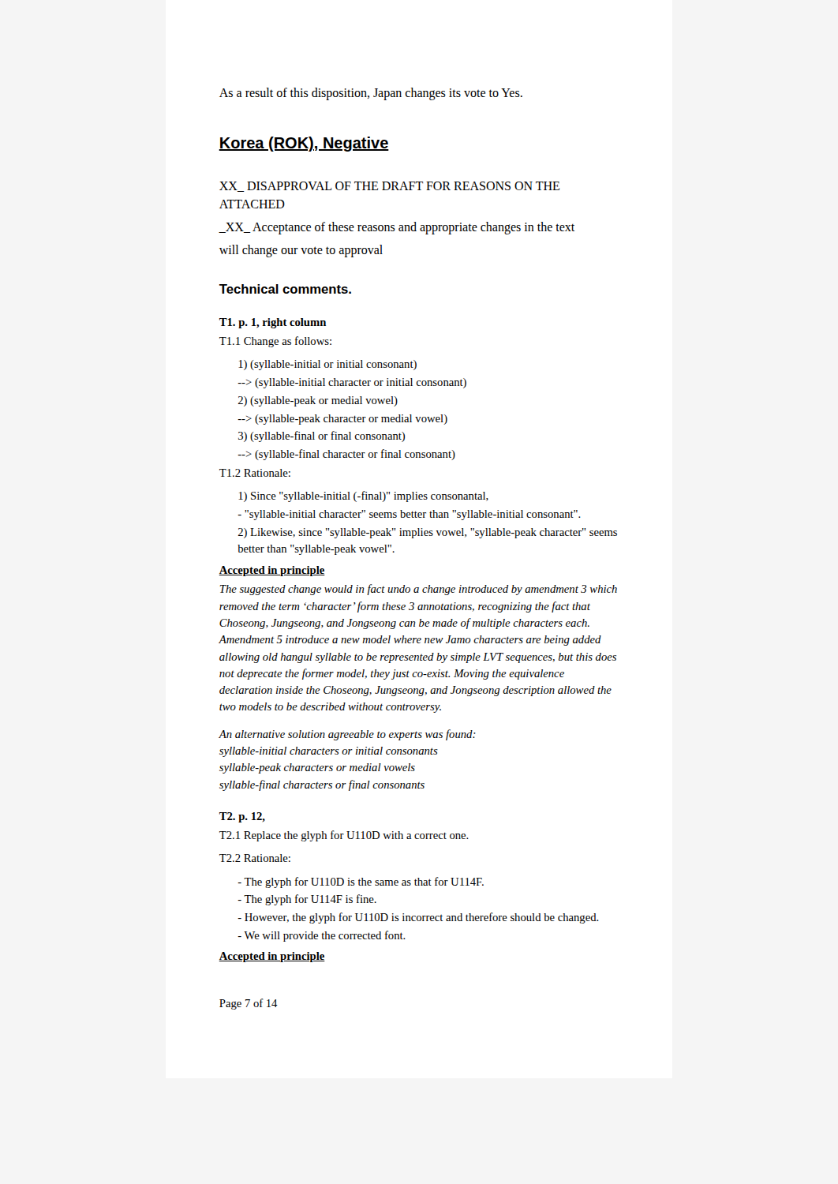As a result of this disposition, Japan changes its vote to Yes.
Korea (ROK), Negative
XX_ DISAPPROVAL OF THE DRAFT FOR REASONS ON THE ATTACHED
_XX_ Acceptance of these reasons and appropriate changes in the text
will change our vote to approval
Technical comments.
T1. p. 1, right column
T1.1 Change as follows:
1) (syllable-initial or initial consonant)
--> (syllable-initial character or initial consonant)
2) (syllable-peak or medial vowel)
--> (syllable-peak character or medial vowel)
3) (syllable-final or final consonant)
--> (syllable-final character or final consonant)
T1.2 Rationale:
1) Since "syllable-initial (-final)" implies consonantal,
- "syllable-initial character" seems better than "syllable-initial consonant".
2) Likewise, since "syllable-peak" implies vowel, "syllable-peak character" seems better than "syllable-peak vowel".
Accepted in principle
The suggested change would in fact undo a change introduced by amendment 3 which removed the term ‘character’ form these 3 annotations, recognizing the fact that Choseong, Jungseong, and Jongseong can be made of multiple characters each. Amendment 5 introduce a new model where new Jamo characters are being added allowing old hangul syllable to be represented by simple LVT sequences, but this does not deprecate the former model, they just co-exist. Moving the equivalence declaration inside the Choseong, Jungseong, and Jongseong description allowed the two models to be described without controversy.
An alternative solution agreeable to experts was found:
syllable-initial characters or initial consonants
syllable-peak characters or medial vowels
syllable-final characters or final consonants
T2. p. 12,
T2.1 Replace the glyph for U110D with a correct one.
T2.2 Rationale:
- The glyph for U110D is the same as that for U114F.
- The glyph for U114F is fine.
- However, the glyph for U110D is incorrect and therefore should be changed.
- We will provide the corrected font.
Accepted in principle
Page 7 of 14